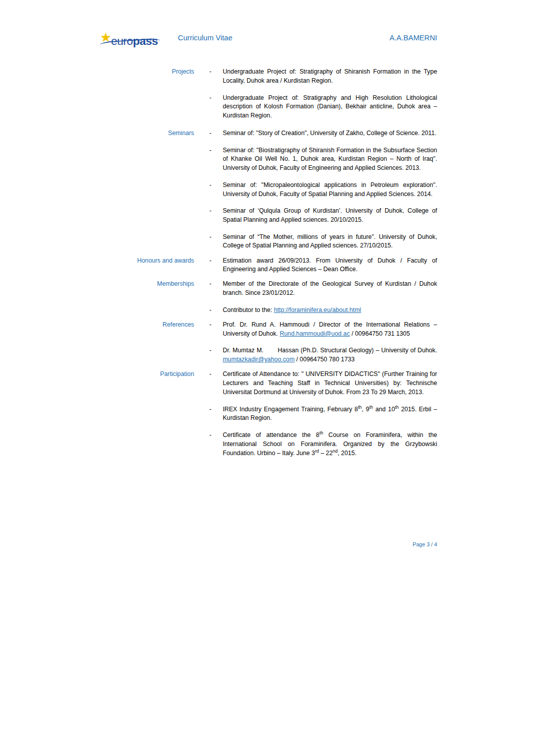★
europass
Curriculum Vitae
A.A.BAMERNI
Projects
Undergraduate Project of: Stratigraphy of Shiranish Formation in the Type Locality, Duhok area / Kurdistan Region.
Undergraduate Project of: Stratigraphy and High Resolution Lithological description of Kolosh Formation (Danian), Bekhair anticline, Duhok area – Kurdistan Region.
Seminars
Seminar of: "Story of Creation", University of Zakho, College of Science. 2011.
Seminar of: "Biostratigraphy of Shiranish Formation in the Subsurface Section of Khanke Oil Well No. 1, Duhok area, Kurdistan Region – North of Iraq". University of Duhok, Faculty of Engineering and Applied Sciences. 2013.
Seminar of: "Micropaleontological applications in Petroleum exploration". University of Duhok, Faculty of Spatial Planning and Applied Sciences. 2014.
Seminar of ‘Qulqula Group of Kurdistan’. University of Duhok, College of Spatial Planning and Applied sciences. 20/10/2015.
Seminar of “The Mother, millions of years in future”. University of Duhok, College of Spatial Planning and Applied sciences. 27/10/2015.
Honours and awards
Estimation award 26/09/2013. From University of Duhok / Faculty of Engineering and Applied Sciences – Dean Office.
Memberships
Member of the Directorate of the Geological Survey of Kurdistan / Duhok branch. Since 23/01/2012.
Contributor to the: http://foraminifera.eu/about.html
References
Prof. Dr. Rund A. Hammoudi / Director of the International Relations – University of Duhok. Rund.hammoudi@uod.ac / 00964750 731 1305
Dr. Mumtaz M. Hassan (Ph.D. Structural Geology) – University of Duhok. mumtazkadir@yahoo.com / 00964750 780 1733
Participation
Certificate of Attendance to: " UNIVERSITY DIDACTICS" (Further Training for Lecturers and Teaching Staff in Technical Universities) by: Technische Universitat Dortmund at University of Duhok. From 23 To 29 March, 2013.
IREX Industry Engagement Training, February 8th, 9th and 10th 2015. Erbil – Kurdistan Region.
Certificate of attendance the 8th Course on Foraminifera, within the International School on Foraminifera. Organized by the Grzybowski Foundation. Urbino – Italy. June 3rd – 22nd, 2015.
Page 3 / 4